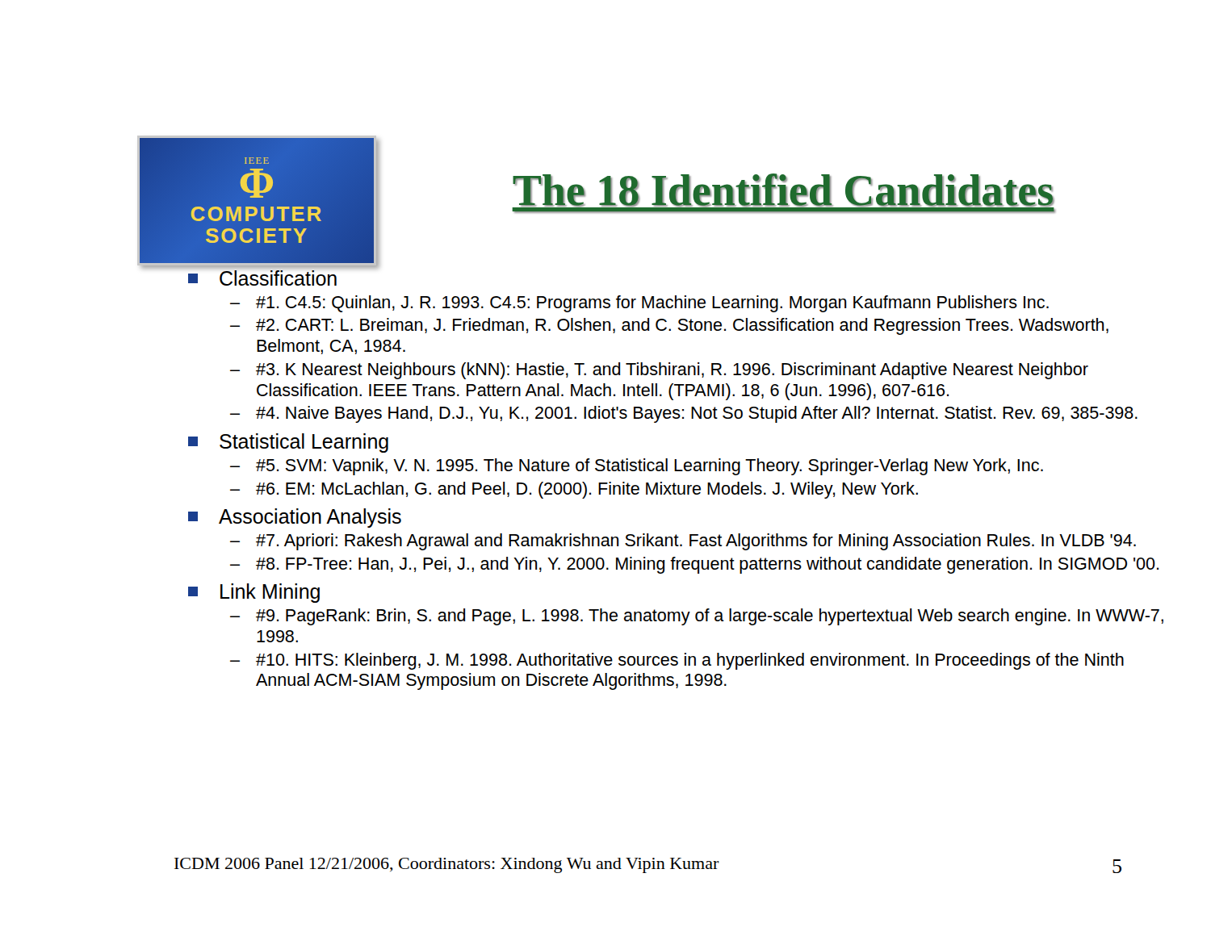IEEE
Φ
COMPUTER
SOCIETY
The 18 Identified Candidates
Classification
–#1. C4.5: Quinlan, J. R. 1993. C4.5: Programs for Machine Learning. Morgan Kaufmann Publishers Inc.
–#2. CART: L. Breiman, J. Friedman, R. Olshen, and C. Stone. Classification and Regression Trees. Wadsworth, Belmont, CA, 1984.
–#3. K Nearest Neighbours (kNN): Hastie, T. and Tibshirani, R. 1996. Discriminant Adaptive Nearest Neighbor Classification. IEEE Trans. Pattern Anal. Mach. Intell. (TPAMI). 18, 6 (Jun. 1996), 607-616.
–#4. Naive Bayes Hand, D.J., Yu, K., 2001. Idiot's Bayes: Not So Stupid After All? Internat. Statist. Rev. 69, 385-398.
Statistical Learning
–#5. SVM: Vapnik, V. N. 1995. The Nature of Statistical Learning Theory. Springer-Verlag New York, Inc.
–#6. EM: McLachlan, G. and Peel, D. (2000). Finite Mixture Models. J. Wiley, New York.
Association Analysis
–#7. Apriori: Rakesh Agrawal and Ramakrishnan Srikant. Fast Algorithms for Mining Association Rules. In VLDB '94.
–#8. FP-Tree: Han, J., Pei, J., and Yin, Y. 2000. Mining frequent patterns without candidate generation. In SIGMOD '00.
Link Mining
–#9. PageRank: Brin, S. and Page, L. 1998. The anatomy of a large-scale hypertextual Web search engine. In WWW-7, 1998.
–#10. HITS: Kleinberg, J. M. 1998. Authoritative sources in a hyperlinked environment. In Proceedings of the Ninth Annual ACM-SIAM Symposium on Discrete Algorithms, 1998.
ICDM 2006 Panel 12/21/2006, Coordinators: Xindong Wu and Vipin Kumar
5